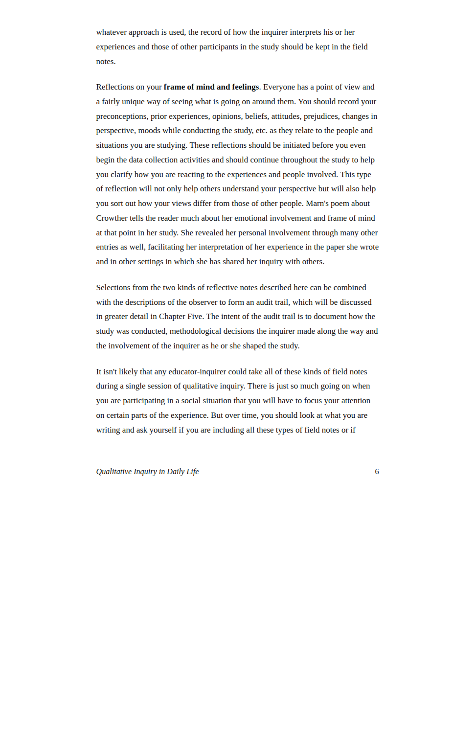whatever approach is used, the record of how the inquirer interprets his or her experiences and those of other participants in the study should be kept in the field notes.
Reflections on your frame of mind and feelings. Everyone has a point of view and a fairly unique way of seeing what is going on around them. You should record your preconceptions, prior experiences, opinions, beliefs, attitudes, prejudices, changes in perspective, moods while conducting the study, etc. as they relate to the people and situations you are studying. These reflections should be initiated before you even begin the data collection activities and should continue throughout the study to help you clarify how you are reacting to the experiences and people involved. This type of reflection will not only help others understand your perspective but will also help you sort out how your views differ from those of other people. Marn's poem about Crowther tells the reader much about her emotional involvement and frame of mind at that point in her study. She revealed her personal involvement through many other entries as well, facilitating her interpretation of her experience in the paper she wrote and in other settings in which she has shared her inquiry with others.
Selections from the two kinds of reflective notes described here can be combined with the descriptions of the observer to form an audit trail, which will be discussed in greater detail in Chapter Five. The intent of the audit trail is to document how the study was conducted, methodological decisions the inquirer made along the way and the involvement of the inquirer as he or she shaped the study.
It isn't likely that any educator-inquirer could take all of these kinds of field notes during a single session of qualitative inquiry. There is just so much going on when you are participating in a social situation that you will have to focus your attention on certain parts of the experience. But over time, you should look at what you are writing and ask yourself if you are including all these types of field notes or if
Qualitative Inquiry in Daily Life 6